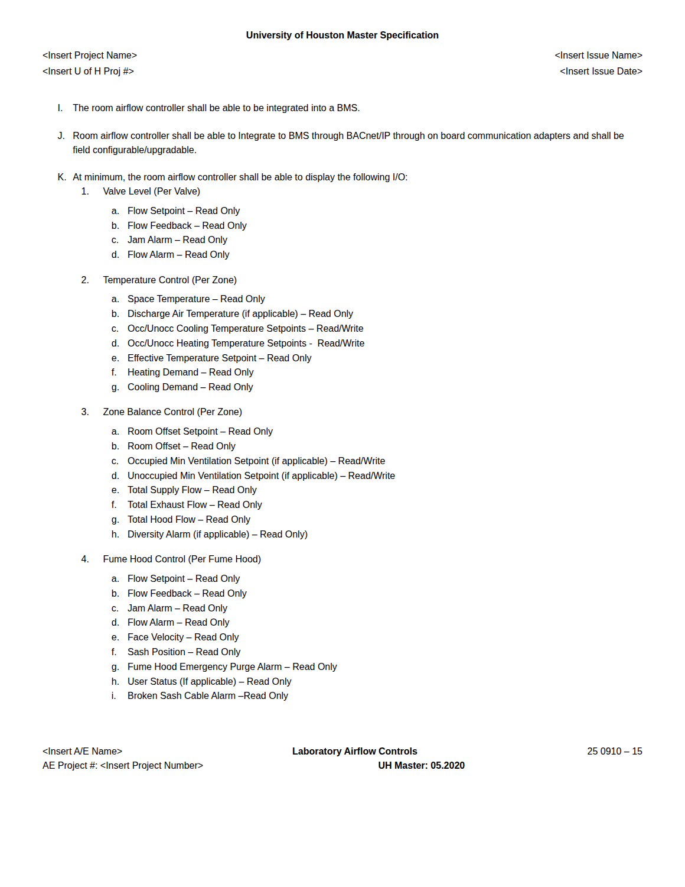University of Houston Master Specification
<Insert Project Name> <Insert Issue Name>
<Insert U of H Proj #> <Insert Issue Date>
I. The room airflow controller shall be able to be integrated into a BMS.
J. Room airflow controller shall be able to Integrate to BMS through BACnet/IP through on board communication adapters and shall be field configurable/upgradable.
K. At minimum, the room airflow controller shall be able to display the following I/O:
1. Valve Level (Per Valve)
a. Flow Setpoint – Read Only
b. Flow Feedback – Read Only
c. Jam Alarm – Read Only
d. Flow Alarm – Read Only
2. Temperature Control (Per Zone)
a. Space Temperature – Read Only
b. Discharge Air Temperature (if applicable) – Read Only
c. Occ/Unocc Cooling Temperature Setpoints – Read/Write
d. Occ/Unocc Heating Temperature Setpoints - Read/Write
e. Effective Temperature Setpoint – Read Only
f. Heating Demand – Read Only
g. Cooling Demand – Read Only
3. Zone Balance Control (Per Zone)
a. Room Offset Setpoint – Read Only
b. Room Offset – Read Only
c. Occupied Min Ventilation Setpoint (if applicable) – Read/Write
d. Unoccupied Min Ventilation Setpoint (if applicable) – Read/Write
e. Total Supply Flow – Read Only
f. Total Exhaust Flow – Read Only
g. Total Hood Flow – Read Only
h. Diversity Alarm (if applicable) – Read Only)
4. Fume Hood Control (Per Fume Hood)
a. Flow Setpoint – Read Only
b. Flow Feedback – Read Only
c. Jam Alarm – Read Only
d. Flow Alarm – Read Only
e. Face Velocity – Read Only
f. Sash Position – Read Only
g. Fume Hood Emergency Purge Alarm – Read Only
h. User Status (If applicable) – Read Only
i. Broken Sash Cable Alarm –Read Only
<Insert A/E Name> Laboratory Airflow Controls 25 0910 – 15
AE Project #: <Insert Project Number> UH Master: 05.2020